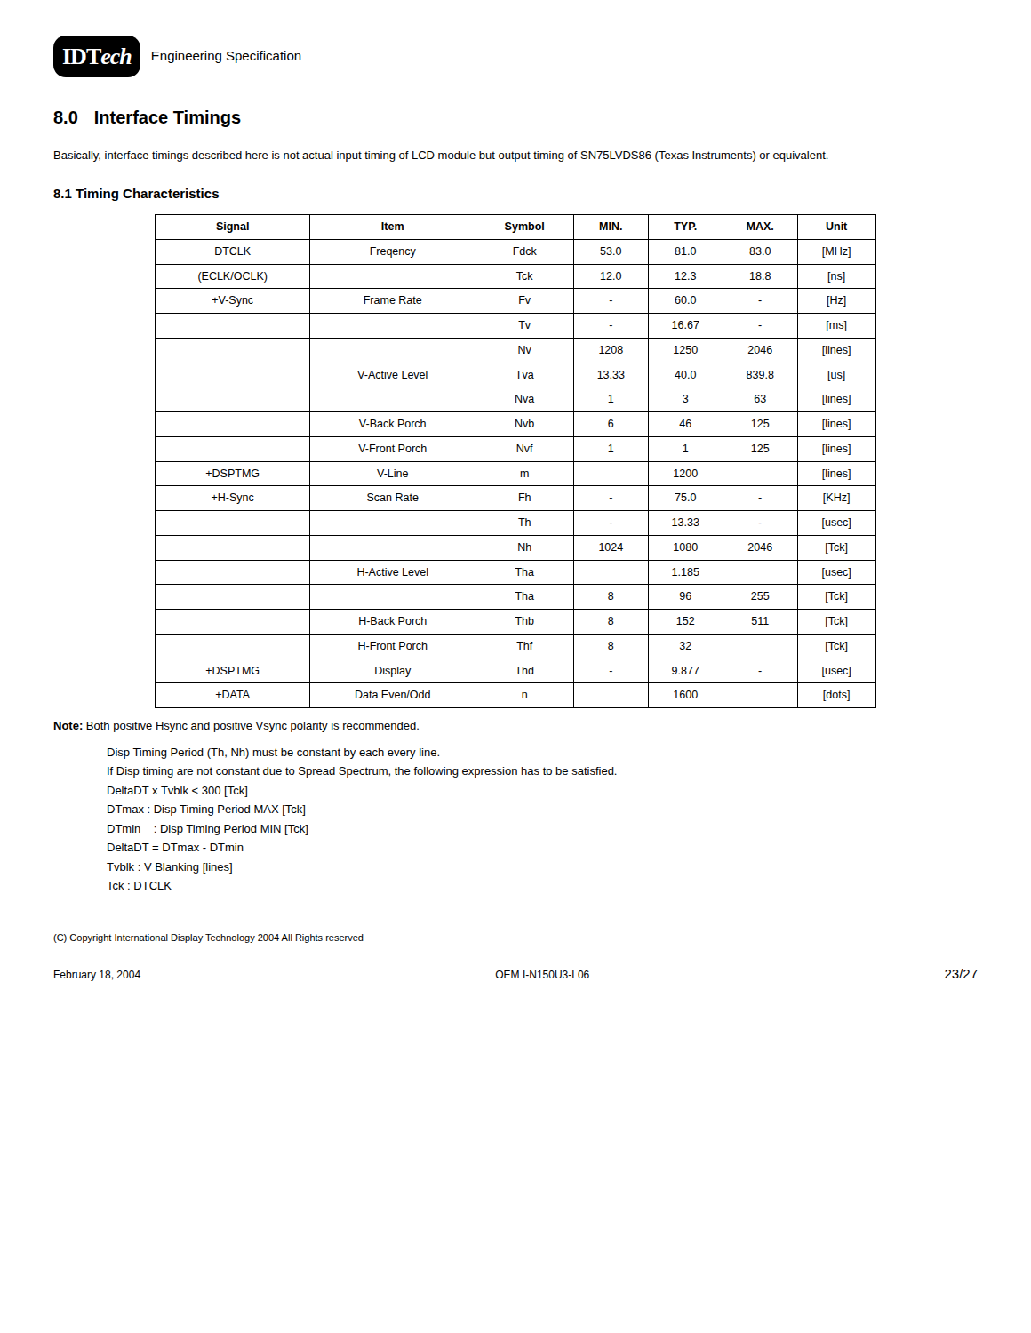IDTech
Engineering Specification
8.0 Interface Timings
Basically, interface timings described here is not actual input timing of LCD module but output timing of SN75LVDS86 (Texas Instruments) or equivalent.
8.1 Timing Characteristics
| Signal | Item | Symbol | MIN. | TYP. | MAX. | Unit |
| --- | --- | --- | --- | --- | --- | --- |
| DTCLK | Freqency | Fdck | 53.0 | 81.0 | 83.0 | [MHz] |
| (ECLK/OCLK) | | Tck | 12.0 | 12.3 | 18.8 | [ns] |
| +V-Sync | Frame Rate | Fv | - | 60.0 | - | [Hz] |
| | | Tv | - | 16.67 | - | [ms] |
| | | Nv | 1208 | 1250 | 2046 | [lines] |
| | V-Active Level | Tva | 13.33 | 40.0 | 839.8 | [us] |
| | | Nva | 1 | 3 | 63 | [lines] |
| | V-Back Porch | Nvb | 6 | 46 | 125 | [lines] |
| | V-Front Porch | Nvf | 1 | 1 | 125 | [lines] |
| +DSPTMG | V-Line | m | | 1200 | | [lines] |
| +H-Sync | Scan Rate | Fh | - | 75.0 | - | [KHz] |
| | | Th | - | 13.33 | - | [usec] |
| | | Nh | 1024 | 1080 | 2046 | [Tck] |
| | H-Active Level | Tha | | 1.185 | | [usec] |
| | | Tha | 8 | 96 | 255 | [Tck] |
| | H-Back Porch | Thb | 8 | 152 | 511 | [Tck] |
| | H-Front Porch | Thf | 8 | 32 | | [Tck] |
| +DSPTMG | Display | Thd | - | 9.877 | - | [usec] |
| +DATA | Data Even/Odd | n | | 1600 | | [dots] |
Note: Both positive Hsync and positive Vsync polarity is recommended.
Disp Timing Period (Th, Nh) must be constant by each every line.
If Disp timing are not constant due to Spread Spectrum, the following expression has to be satisfied.
DeltaDT x Tvblk < 300 [Tck]
DTmax : Disp Timing Period MAX [Tck]
DTmin : Disp Timing Period MIN [Tck]
DeltaDT = DTmax - DTmin
Tvblk : V Blanking [lines]
Tck : DTCLK
(C) Copyright International Display Technology 2004 All Rights reserved
February 18, 2004 OEM I-N150U3-L06 23/27